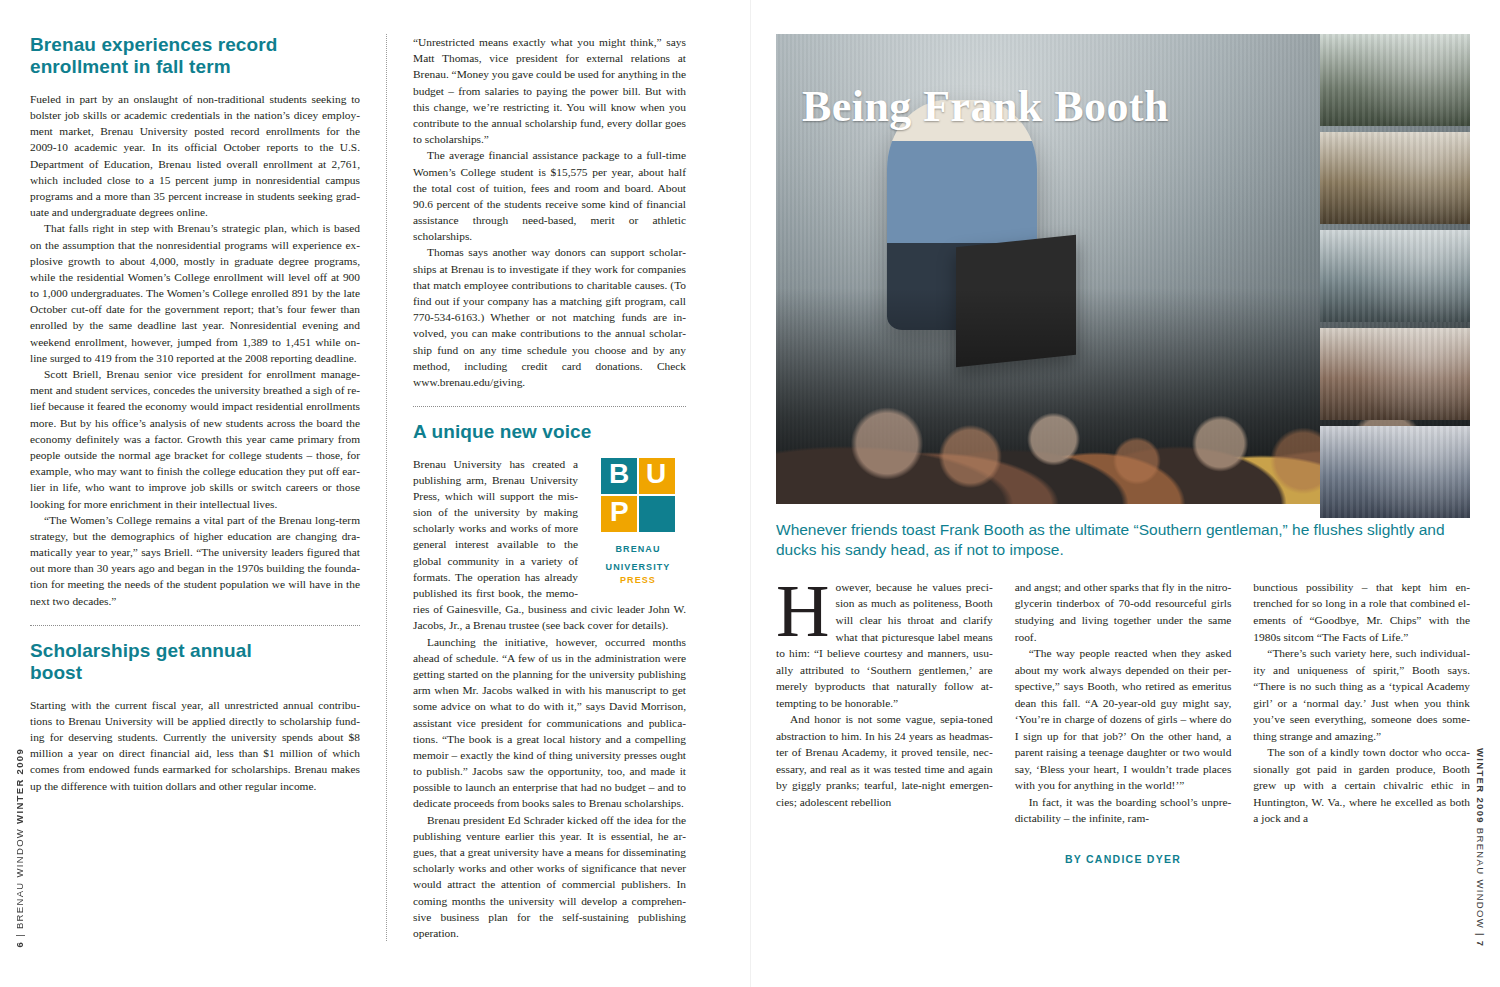6 | BRENAU WINDOW WINTER 2009
Brenau experiences record
enrollment in fall term
Fueled in part by an onslaught of non-traditional students seeking to bolster job skills or academic credentials in the nation’s dicey employment market, Brenau University posted record enrollments for the 2009-10 academic year. In its official October reports to the U.S. Department of Education, Brenau listed overall enrollment at 2,761, which included close to a 15 percent jump in nonresidential campus programs and a more than 35 percent increase in students seeking graduate and undergraduate degrees online.
That falls right in step with Brenau’s strategic plan, which is based on the assumption that the nonresidential programs will experience explosive growth to about 4,000, mostly in graduate degree programs, while the residential Women’s College enrollment will level off at 900 to 1,000 undergraduates. The Women’s College enrolled 891 by the late October cut-off date for the government report; that’s four fewer than enrolled by the same deadline last year. Nonresidential evening and weekend enrollment, however, jumped from 1,389 to 1,451 while online surged to 419 from the 310 reported at the 2008 reporting deadline.
Scott Briell, Brenau senior vice president for enrollment management and student services, concedes the university breathed a sigh of relief because it feared the economy would impact residential enrollments more. But by his office’s analysis of new students across the board the economy definitely was a factor. Growth this year came primary from people outside the normal age bracket for college students – those, for example, who may want to finish the college education they put off earlier in life, who want to improve job skills or switch careers or those looking for more enrichment in their intellectual lives.
“The Women’s College remains a vital part of the Brenau long-term strategy, but the demographics of higher education are changing dramatically year to year,” says Briell. “The university leaders figured that out more than 30 years ago and began in the 1970s building the foundation for meeting the needs of the student population we will have in the next two decades.”
Scholarships get annual
boost
Starting with the current fiscal year, all unrestricted annual contributions to Brenau University will be applied directly to scholarship funding for deserving students. Currently the university spends about $8 million a year on direct financial aid, less than $1 million of which comes from endowed funds earmarked for scholarships. Brenau makes up the difference with tuition dollars and other regular income.
“Unrestricted means exactly what you might think,” says Matt Thomas, vice president for external relations at Brenau. “Money you gave could be used for anything in the budget – from salaries to paying the power bill. But with this change, we’re restricting it. You will know when you contribute to the annual scholarship fund, every dollar goes to scholarships.”
The average financial assistance package to a full-time Women’s College student is $15,575 per year, about half the total cost of tuition, fees and room and board. About 90.6 percent of the students receive some kind of financial assistance through need-based, merit or athletic scholarships.
Thomas says another way donors can support scholarships at Brenau is to investigate if they work for companies that match employee contributions to charitable causes. (To find out if your company has a matching gift program, call 770-534-6163.) Whether or not matching funds are involved, you can make contributions to the annual scholarship fund on any time schedule you choose and by any method, including credit card donations. Check www.brenau.edu/giving.
A unique new voice
Brenau
University
Press
Brenau University has created a publishing arm, Brenau University Press, which will support the mission of the university by making scholarly works and works of more general interest available to the global community in a variety of formats. The operation has already published its first book, the memories of Gainesville, Ga., business and civic leader John W. Jacobs, Jr., a Brenau trustee (see back cover for details).
Launching the initiative, however, occurred months ahead of schedule. “A few of us in the administration were getting started on the planning for the university publishing arm when Mr. Jacobs walked in with his manuscript to get some advice on what to do with it,” says David Morrison, assistant vice president for communications and publications. “The book is a great local history and a compelling memoir – exactly the kind of thing university presses ought to publish.” Jacobs saw the opportunity, too, and made it possible to launch an enterprise that had no budget – and to dedicate proceeds from books sales to Brenau scholarships.
Brenau president Ed Schrader kicked off the idea for the publishing venture earlier this year. It is essential, he argues, that a great university have a means for disseminating scholarly works and other works of significance that never would attract the attention of commercial publishers. In coming months the university will develop a comprehensive business plan for the self-sustaining publishing operation.
WINTER 2009 BRENAU WINDOW | 7
Being Frank Booth
Whenever friends toast Frank Booth as the ultimate “Southern gentleman,” he flushes slightly and ducks his sandy head, as if not to impose.
However, because he values precision as much as politeness, Booth will clear his throat and clarify what that picturesque label means to him: “I believe courtesy and manners, usually attributed to ‘Southern gentlemen,’ are merely byproducts that naturally follow attempting to be honorable.”
And honor is not some vague, sepia-toned abstraction to him. In his 24 years as headmaster of Brenau Academy, it proved tensile, necessary, and real as it was tested time and again by giggly pranks; tearful, late-night emergencies; adolescent rebellion
and angst; and other sparks that fly in the nitroglycerin tinderbox of 70-odd resourceful girls studying and living together under the same roof.
“The way people reacted when they asked about my work always depended on their perspective,” says Booth, who retired as emeritus dean this fall. “A 20-year-old guy might say, ‘You’re in charge of dozens of girls – where do I sign up for that job?’ On the other hand, a parent raising a teenage daughter or two would say, ‘Bless your heart, I wouldn’t trade places with you for anything in the world!’”
In fact, it was the boarding school’s unpredictability – the infinite, ram-
bunctious possibility – that kept him entrenched for so long in a role that combined elements of “Goodbye, Mr. Chips” with the 1980s sitcom “The Facts of Life.”
“There’s such variety here, such individuality and uniqueness of spirit,” Booth says. “There is no such thing as a ‘typical Academy girl’ or a ‘normal day.’ Just when you think you’ve seen everything, someone does something strange and amazing.”
The son of a kindly town doctor who occasionally got paid in garden produce, Booth grew up with a certain chivalric ethic in Huntington, W. Va., where he excelled as both a jock and a
By Candice Dyer